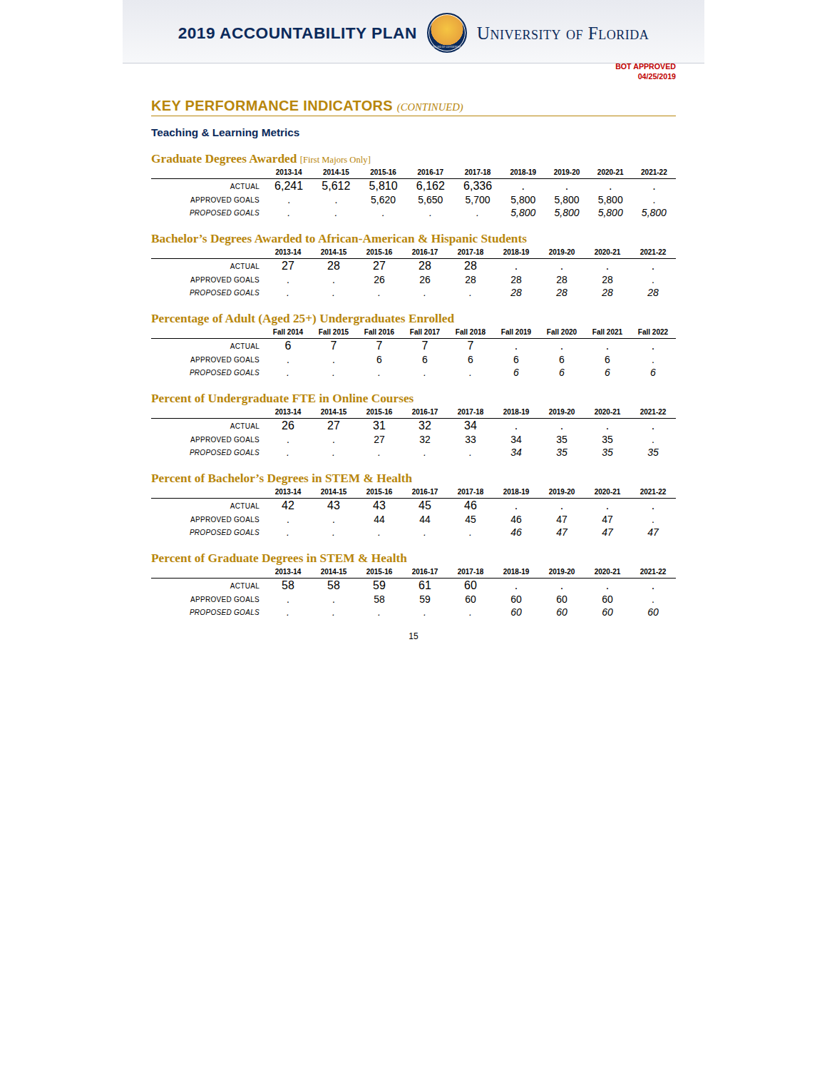2019 ACCOUNTABILITY PLAN University of Florida
BOT APPROVED
04/25/2019
KEY PERFORMANCE INDICATORS (CONTINUED)
Teaching & Learning Metrics
Graduate Degrees Awarded [First Majors Only]
| | 2013-14 | 2014-15 | 2015-16 | 2016-17 | 2017-18 | 2018-19 | 2019-20 | 2020-21 | 2021-22 |
| --- | --- | --- | --- | --- | --- | --- | --- | --- | --- |
| ACTUAL | 6,241 | 5,612 | 5,810 | 6,162 | 6,336 | . | . | . | . |
| APPROVED GOALS | . | . | 5,620 | 5,650 | 5,700 | 5,800 | 5,800 | 5,800 | . |
| PROPOSED GOALS | . | . | . | . | . | 5,800 | 5,800 | 5,800 | 5,800 |
Bachelor’s Degrees Awarded to African-American & Hispanic Students
| | 2013-14 | 2014-15 | 2015-16 | 2016-17 | 2017-18 | 2018-19 | 2019-20 | 2020-21 | 2021-22 |
| --- | --- | --- | --- | --- | --- | --- | --- | --- | --- |
| ACTUAL | 27 | 28 | 27 | 28 | 28 | . | . | . | . |
| APPROVED GOALS | . | . | 26 | 26 | 28 | 28 | 28 | 28 | . |
| PROPOSED GOALS | . | . | . | . | . | 28 | 28 | 28 | 28 |
Percentage of Adult (Aged 25+) Undergraduates Enrolled
| | Fall 2014 | Fall 2015 | Fall 2016 | Fall 2017 | Fall 2018 | Fall 2019 | Fall 2020 | Fall 2021 | Fall 2022 |
| --- | --- | --- | --- | --- | --- | --- | --- | --- | --- |
| ACTUAL | 6 | 7 | 7 | 7 | 7 | . | . | . | . |
| APPROVED GOALS | . | . | 6 | 6 | 6 | 6 | 6 | 6 | . |
| PROPOSED GOALS | . | . | . | . | . | 6 | 6 | 6 | 6 |
Percent of Undergraduate FTE in Online Courses
| | 2013-14 | 2014-15 | 2015-16 | 2016-17 | 2017-18 | 2018-19 | 2019-20 | 2020-21 | 2021-22 |
| --- | --- | --- | --- | --- | --- | --- | --- | --- | --- |
| ACTUAL | 26 | 27 | 31 | 32 | 34 | . | . | . | . |
| APPROVED GOALS | . | . | 27 | 32 | 33 | 34 | 35 | 35 | . |
| PROPOSED GOALS | . | . | . | . | . | 34 | 35 | 35 | 35 |
Percent of Bachelor’s Degrees in STEM & Health
| | 2013-14 | 2014-15 | 2015-16 | 2016-17 | 2017-18 | 2018-19 | 2019-20 | 2020-21 | 2021-22 |
| --- | --- | --- | --- | --- | --- | --- | --- | --- | --- |
| ACTUAL | 42 | 43 | 43 | 45 | 46 | . | . | . | . |
| APPROVED GOALS | . | . | 44 | 44 | 45 | 46 | 47 | 47 | . |
| PROPOSED GOALS | . | . | . | . | . | 46 | 47 | 47 | 47 |
Percent of Graduate Degrees in STEM & Health
| | 2013-14 | 2014-15 | 2015-16 | 2016-17 | 2017-18 | 2018-19 | 2019-20 | 2020-21 | 2021-22 |
| --- | --- | --- | --- | --- | --- | --- | --- | --- | --- |
| ACTUAL | 58 | 58 | 59 | 61 | 60 | . | . | . | . |
| APPROVED GOALS | . | . | 58 | 59 | 60 | 60 | 60 | 60 | . |
| PROPOSED GOALS | . | . | . | . | . | 60 | 60 | 60 | 60 |
15